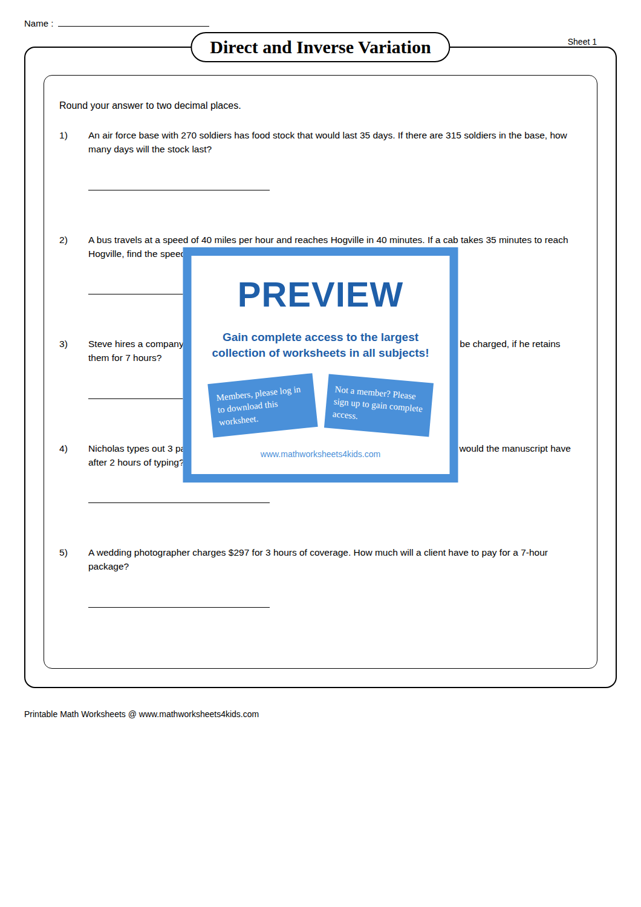Name :
Direct and Inverse Variation
Sheet 1
Round your answer to two decimal places.
An air force base with 270 soldiers has food stock that would last 35 days. If there are 315 soldiers in the base, how many days will the stock last?
A bus travels at a speed of 40 miles per hour and reaches Hogville in 40 minutes. If a cab takes 35 minutes to reach Hogville, find the speed at which the cab traveled.
Steve hires a company to clean his house for $120 for 4 hours of work. How much will he be charged, if he retains them for 7 hours?
Nicholas types out 3 pages in 15 minutes while working on his memoir. How many pages would the manuscript have after 2 hours of typing?
A wedding photographer charges $297 for 3 hours of coverage. How much will a client have to pay for a 7-hour package?
PREVIEW
Gain complete access to the largest collection of worksheets in all subjects!
Members, please log in to download this worksheet.
Not a member? Please sign up to gain complete access.
www.mathworksheets4kids.com
Printable Math Worksheets @ www.mathworksheets4kids.com